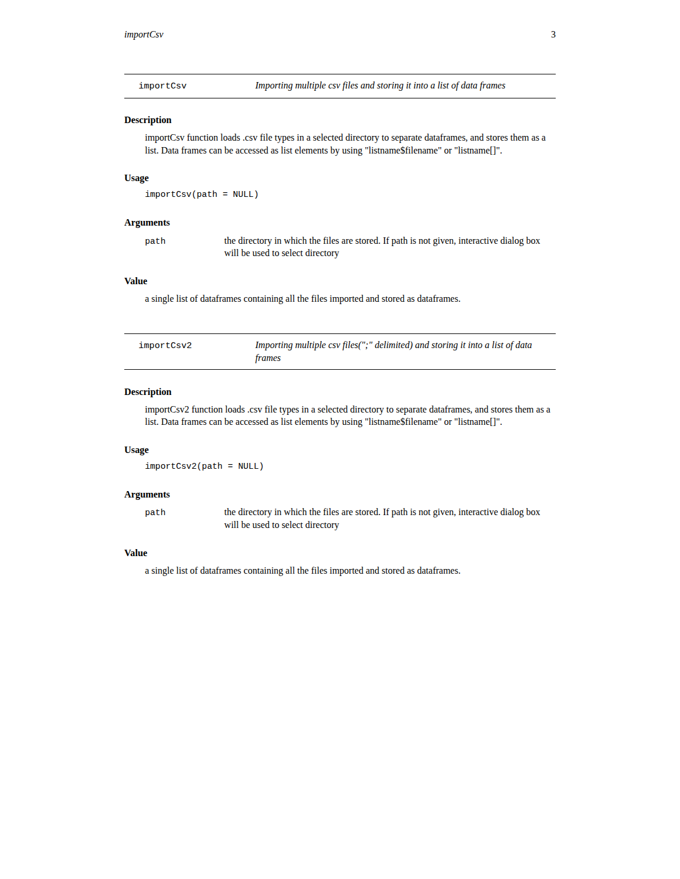importCsv 3
importCsv Importing multiple csv files and storing it into a list of data frames
Description
importCsv function loads .csv file types in a selected directory to separate dataframes, and stores them as a list. Data frames can be accessed as list elements by using "listname$filename" or "listname[]".
Usage
importCsv(path = NULL)
Arguments
path
the directory in which the files are stored. If path is not given, interactive dialog box will be used to select directory
Value
a single list of dataframes containing all the files imported and stored as dataframes.
importCsv2 Importing multiple csv files(";" delimited) and storing it into a list of data frames
Description
importCsv2 function loads .csv file types in a selected directory to separate dataframes, and stores them as a list. Data frames can be accessed as list elements by using "listname$filename" or "listname[]".
Usage
importCsv2(path = NULL)
Arguments
path
the directory in which the files are stored. If path is not given, interactive dialog box will be used to select directory
Value
a single list of dataframes containing all the files imported and stored as dataframes.